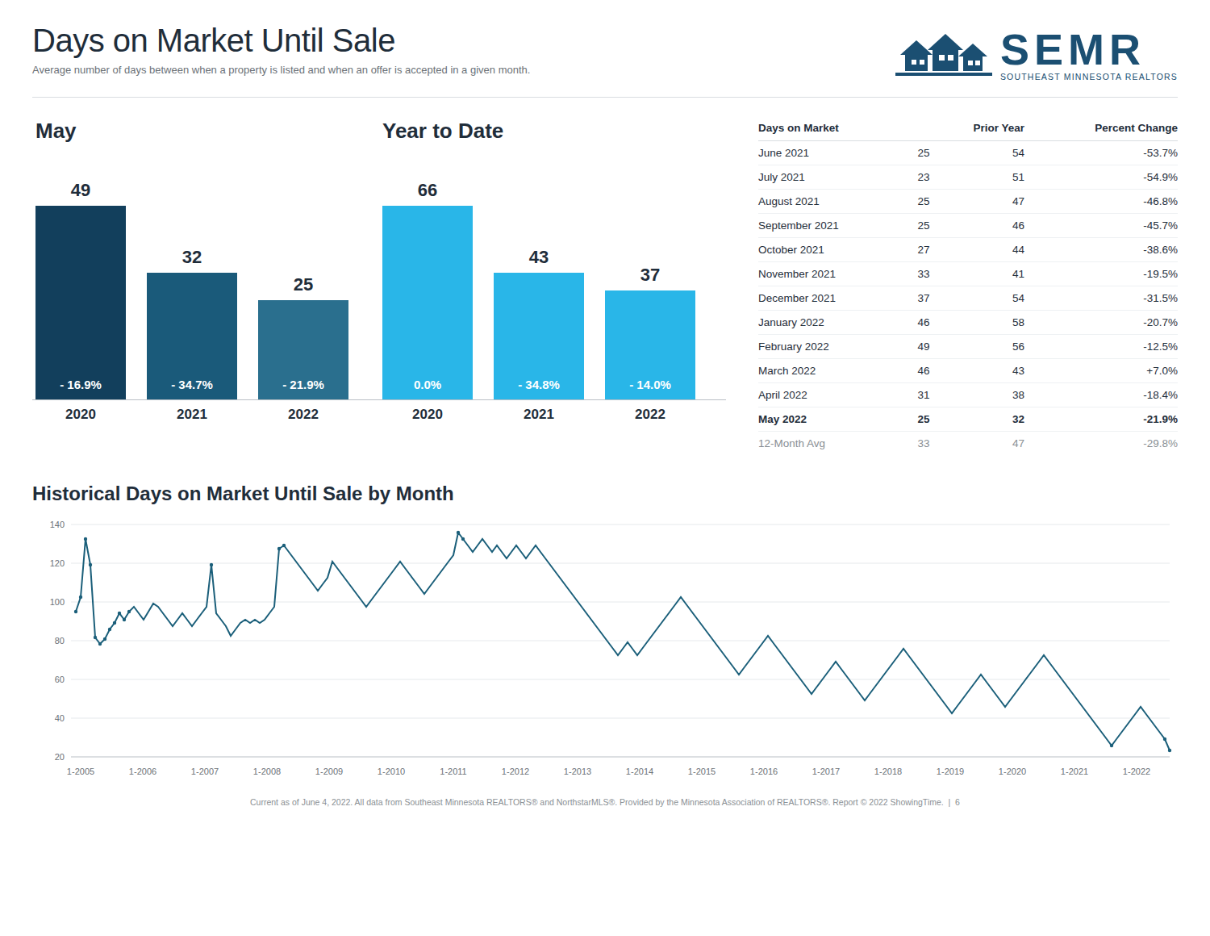Days on Market Until Sale
Average number of days between when a property is listed and when an offer is accepted in a given month.
SEMR SOUTHEAST MINNESOTA REALTORS
May
49
- 16.9%
32
- 34.7%
25
- 21.9%
2020
2021
2022
Year to Date
66
0.0%
43
- 34.8%
37
- 14.0%
2020
2021
2022
| Days on Market | | Prior Year | Percent Change |
| --- | --- | --- | --- |
| June 2021 | 25 | 54 | -53.7% |
| July 2021 | 23 | 51 | -54.9% |
| August 2021 | 25 | 47 | -46.8% |
| September 2021 | 25 | 46 | -45.7% |
| October 2021 | 27 | 44 | -38.6% |
| November 2021 | 33 | 41 | -19.5% |
| December 2021 | 37 | 54 | -31.5% |
| January 2022 | 46 | 58 | -20.7% |
| February 2022 | 49 | 56 | -12.5% |
| March 2022 | 46 | 43 | +7.0% |
| April 2022 | 31 | 38 | -18.4% |
| May 2022 | 25 | 32 | -21.9% |
| 12-Month Avg | 33 | 47 | -29.8% |
Historical Days on Market Until Sale by Month
140 120 100 80 60 40 20 1-2005 1-2006 1-2007 1-2008 1-2009 1-2010 1-2011 1-2012 1-2013 1-2014 1-2015 1-2016 1-2017 1-2018 1-2019 1-2020 1-2021 1-2022
Current as of June 4, 2022. All data from Southeast Minnesota REALTORS® and NorthstarMLS®. Provided by the Minnesota Association of REALTORS®. Report © 2022 ShowingTime. | 6